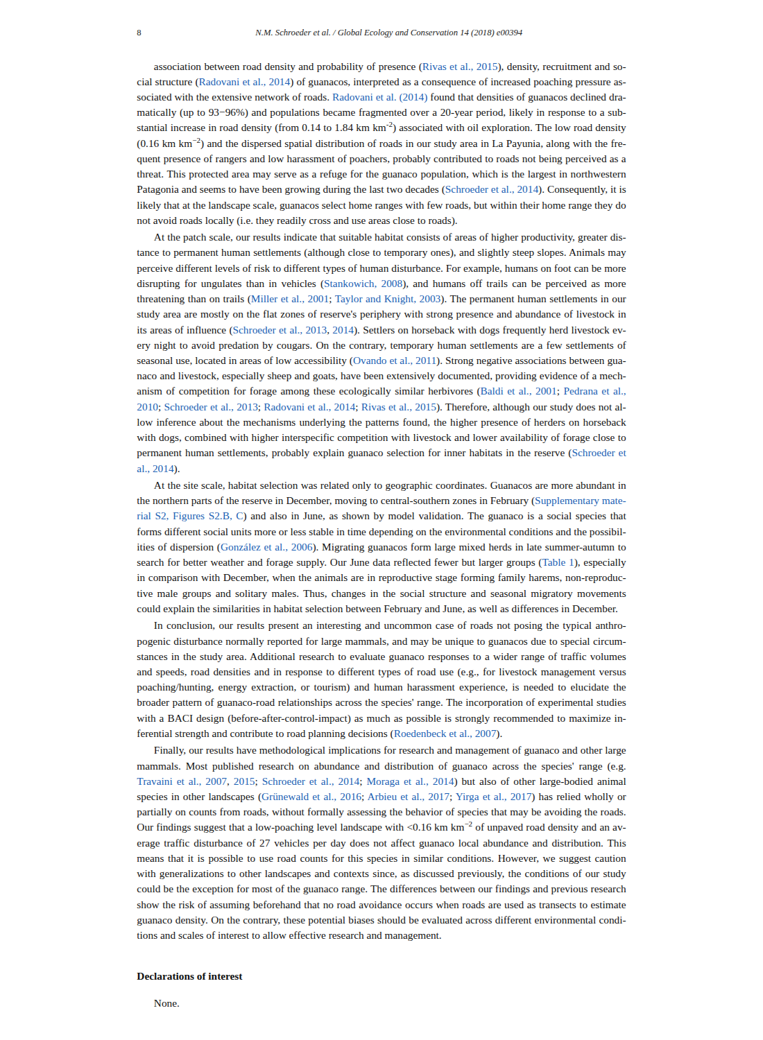8 N.M. Schroeder et al. / Global Ecology and Conservation 14 (2018) e00394
association between road density and probability of presence (Rivas et al., 2015), density, recruitment and social structure (Radovani et al., 2014) of guanacos, interpreted as a consequence of increased poaching pressure associated with the extensive network of roads. Radovani et al. (2014) found that densities of guanacos declined dramatically (up to 93−96%) and populations became fragmented over a 20-year period, likely in response to a substantial increase in road density (from 0.14 to 1.84 km km-2) associated with oil exploration. The low road density (0.16 km km−2) and the dispersed spatial distribution of roads in our study area in La Payunia, along with the frequent presence of rangers and low harassment of poachers, probably contributed to roads not being perceived as a threat. This protected area may serve as a refuge for the guanaco population, which is the largest in northwestern Patagonia and seems to have been growing during the last two decades (Schroeder et al., 2014). Consequently, it is likely that at the landscape scale, guanacos select home ranges with few roads, but within their home range they do not avoid roads locally (i.e. they readily cross and use areas close to roads).
At the patch scale, our results indicate that suitable habitat consists of areas of higher productivity, greater distance to permanent human settlements (although close to temporary ones), and slightly steep slopes. Animals may perceive different levels of risk to different types of human disturbance. For example, humans on foot can be more disrupting for ungulates than in vehicles (Stankowich, 2008), and humans off trails can be perceived as more threatening than on trails (Miller et al., 2001; Taylor and Knight, 2003). The permanent human settlements in our study area are mostly on the flat zones of reserve's periphery with strong presence and abundance of livestock in its areas of influence (Schroeder et al., 2013, 2014). Settlers on horseback with dogs frequently herd livestock every night to avoid predation by cougars. On the contrary, temporary human settlements are a few settlements of seasonal use, located in areas of low accessibility (Ovando et al., 2011). Strong negative associations between guanaco and livestock, especially sheep and goats, have been extensively documented, providing evidence of a mechanism of competition for forage among these ecologically similar herbivores (Baldi et al., 2001; Pedrana et al., 2010; Schroeder et al., 2013; Radovani et al., 2014; Rivas et al., 2015). Therefore, although our study does not allow inference about the mechanisms underlying the patterns found, the higher presence of herders on horseback with dogs, combined with higher interspecific competition with livestock and lower availability of forage close to permanent human settlements, probably explain guanaco selection for inner habitats in the reserve (Schroeder et al., 2014).
At the site scale, habitat selection was related only to geographic coordinates. Guanacos are more abundant in the northern parts of the reserve in December, moving to central-southern zones in February (Supplementary material S2, Figures S2.B, C) and also in June, as shown by model validation. The guanaco is a social species that forms different social units more or less stable in time depending on the environmental conditions and the possibilities of dispersion (González et al., 2006). Migrating guanacos form large mixed herds in late summer-autumn to search for better weather and forage supply. Our June data reflected fewer but larger groups (Table 1), especially in comparison with December, when the animals are in reproductive stage forming family harems, non-reproductive male groups and solitary males. Thus, changes in the social structure and seasonal migratory movements could explain the similarities in habitat selection between February and June, as well as differences in December.
In conclusion, our results present an interesting and uncommon case of roads not posing the typical anthropogenic disturbance normally reported for large mammals, and may be unique to guanacos due to special circumstances in the study area. Additional research to evaluate guanaco responses to a wider range of traffic volumes and speeds, road densities and in response to different types of road use (e.g., for livestock management versus poaching/hunting, energy extraction, or tourism) and human harassment experience, is needed to elucidate the broader pattern of guanaco-road relationships across the species' range. The incorporation of experimental studies with a BACI design (before-after-control-impact) as much as possible is strongly recommended to maximize inferential strength and contribute to road planning decisions (Roedenbeck et al., 2007).
Finally, our results have methodological implications for research and management of guanaco and other large mammals. Most published research on abundance and distribution of guanaco across the species' range (e.g. Travaini et al., 2007, 2015; Schroeder et al., 2014; Moraga et al., 2014) but also of other large-bodied animal species in other landscapes (Grünewald et al., 2016; Arbieu et al., 2017; Yirga et al., 2017) has relied wholly or partially on counts from roads, without formally assessing the behavior of species that may be avoiding the roads. Our findings suggest that a low-poaching level landscape with <0.16 km km−2 of unpaved road density and an average traffic disturbance of 27 vehicles per day does not affect guanaco local abundance and distribution. This means that it is possible to use road counts for this species in similar conditions. However, we suggest caution with generalizations to other landscapes and contexts since, as discussed previously, the conditions of our study could be the exception for most of the guanaco range. The differences between our findings and previous research show the risk of assuming beforehand that no road avoidance occurs when roads are used as transects to estimate guanaco density. On the contrary, these potential biases should be evaluated across different environmental conditions and scales of interest to allow effective research and management.
Declarations of interest
None.